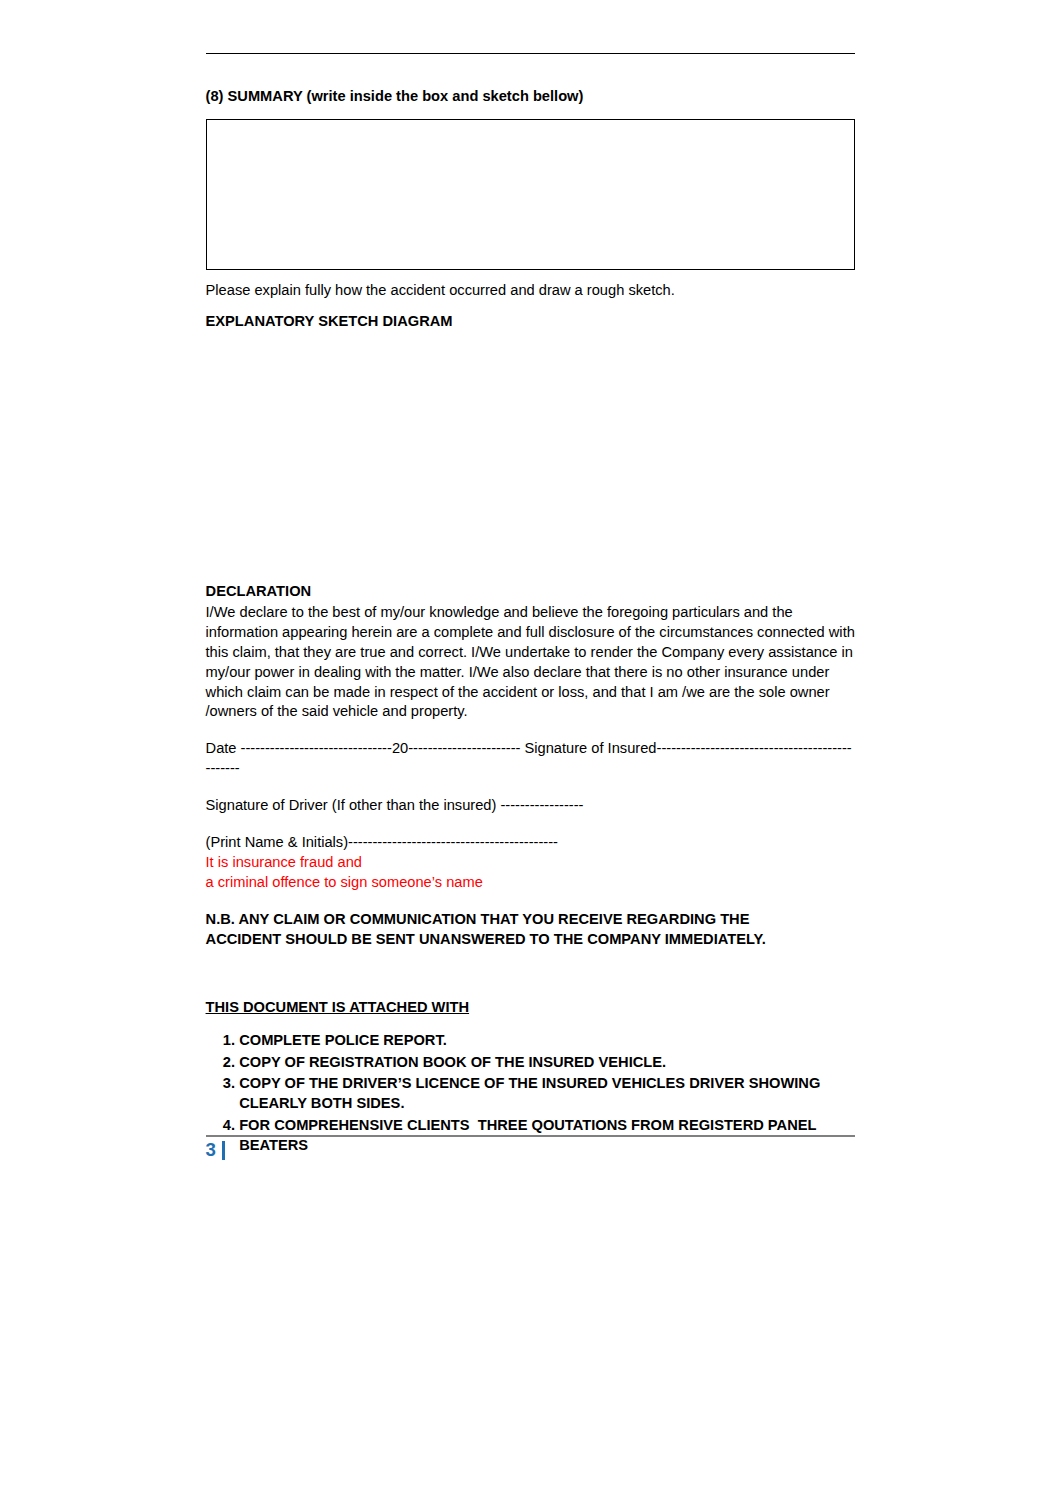(8) SUMMARY (write inside the box and sketch bellow)
Please explain fully how the accident occurred and draw a rough sketch.
EXPLANATORY SKETCH DIAGRAM
DECLARATION
I/We declare to the best of my/our knowledge and believe the foregoing particulars and the information appearing herein are a complete and full disclosure of the circumstances connected with this claim, that they are true and correct. I/We undertake to render the Company every assistance in my/our power in dealing with the matter. I/We also declare that there is no other insurance under which claim can be made in respect of the accident or loss, and that I am /we are the sole owner /owners of the said vehicle and property.
Date -------------------------------20----------------------- Signature of Insured-----------------------------------------------
Signature of Driver (If other than the insured) -----------------
(Print Name & Initials)-------------------------------------------
It is insurance fraud and
a criminal offence to sign someone’s name
N.B. ANY CLAIM OR COMMUNICATION THAT YOU RECEIVE REGARDING THE
ACCIDENT SHOULD BE SENT UNANSWERED TO THE COMPANY IMMEDIATELY.
THIS DOCUMENT IS ATTACHED WITH
COMPLETE POLICE REPORT.
COPY OF REGISTRATION BOOK OF THE INSURED VEHICLE.
COPY OF THE DRIVER’S LICENCE OF THE INSURED VEHICLES DRIVER SHOWING CLEARLY BOTH SIDES.
FOR COMPREHENSIVE CLIENTS THREE QOUTATIONS FROM REGISTERD PANEL BEATERS
3